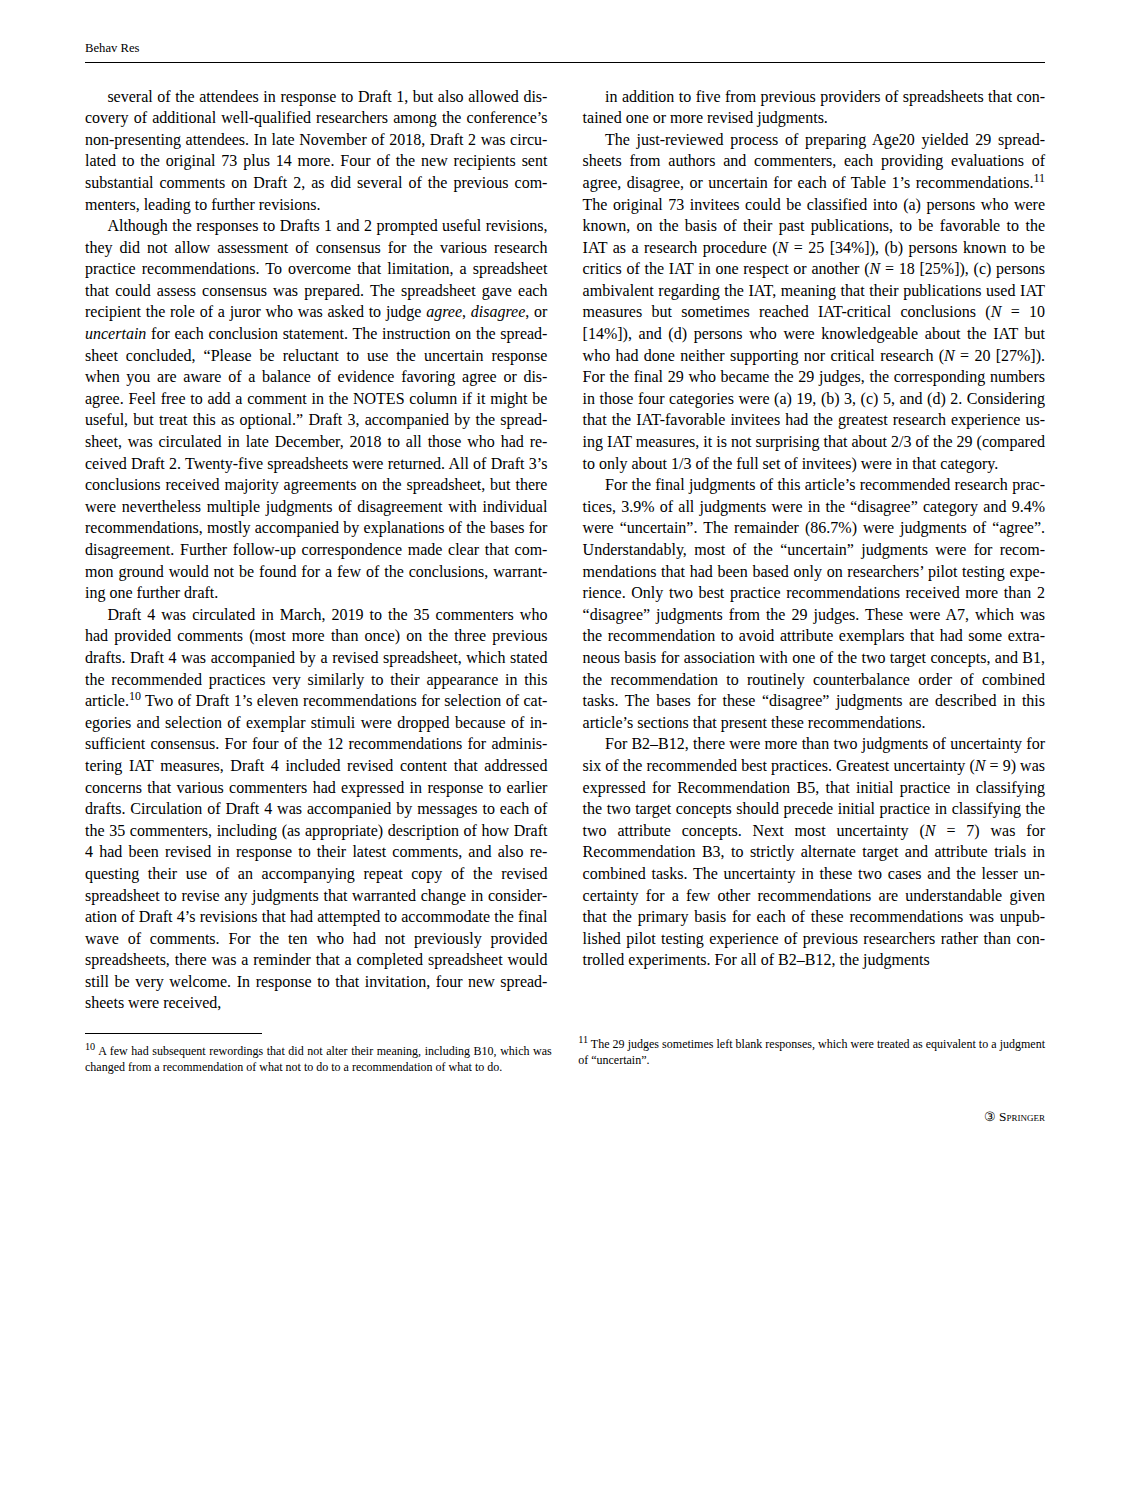Behav Res
several of the attendees in response to Draft 1, but also allowed discovery of additional well-qualified researchers among the conference’s non-presenting attendees. In late November of 2018, Draft 2 was circulated to the original 73 plus 14 more. Four of the new recipients sent substantial comments on Draft 2, as did several of the previous commenters, leading to further revisions.
Although the responses to Drafts 1 and 2 prompted useful revisions, they did not allow assessment of consensus for the various research practice recommendations. To overcome that limitation, a spreadsheet that could assess consensus was prepared. The spreadsheet gave each recipient the role of a juror who was asked to judge agree, disagree, or uncertain for each conclusion statement. The instruction on the spreadsheet concluded, “Please be reluctant to use the uncertain response when you are aware of a balance of evidence favoring agree or disagree. Feel free to add a comment in the NOTES column if it might be useful, but treat this as optional.” Draft 3, accompanied by the spreadsheet, was circulated in late December, 2018 to all those who had received Draft 2. Twenty-five spreadsheets were returned. All of Draft 3’s conclusions received majority agreements on the spreadsheet, but there were nevertheless multiple judgments of disagreement with individual recommendations, mostly accompanied by explanations of the bases for disagreement. Further follow-up correspondence made clear that common ground would not be found for a few of the conclusions, warranting one further draft.
Draft 4 was circulated in March, 2019 to the 35 commenters who had provided comments (most more than once) on the three previous drafts. Draft 4 was accompanied by a revised spreadsheet, which stated the recommended practices very similarly to their appearance in this article.10 Two of Draft 1’s eleven recommendations for selection of categories and selection of exemplar stimuli were dropped because of insufficient consensus. For four of the 12 recommendations for administering IAT measures, Draft 4 included revised content that addressed concerns that various commenters had expressed in response to earlier drafts. Circulation of Draft 4 was accompanied by messages to each of the 35 commenters, including (as appropriate) description of how Draft 4 had been revised in response to their latest comments, and also requesting their use of an accompanying repeat copy of the revised spreadsheet to revise any judgments that warranted change in consideration of Draft 4’s revisions that had attempted to accommodate the final wave of comments. For the ten who had not previously provided spreadsheets, there was a reminder that a completed spreadsheet would still be very welcome. In response to that invitation, four new spreadsheets were received,
in addition to five from previous providers of spreadsheets that contained one or more revised judgments.
The just-reviewed process of preparing Age20 yielded 29 spreadsheets from authors and commenters, each providing evaluations of agree, disagree, or uncertain for each of Table 1’s recommendations.11 The original 73 invitees could be classified into (a) persons who were known, on the basis of their past publications, to be favorable to the IAT as a research procedure (N = 25 [34%]), (b) persons known to be critics of the IAT in one respect or another (N = 18 [25%]), (c) persons ambivalent regarding the IAT, meaning that their publications used IAT measures but sometimes reached IAT-critical conclusions (N = 10 [14%]), and (d) persons who were knowledgeable about the IAT but who had done neither supporting nor critical research (N = 20 [27%]). For the final 29 who became the 29 judges, the corresponding numbers in those four categories were (a) 19, (b) 3, (c) 5, and (d) 2. Considering that the IAT-favorable invitees had the greatest research experience using IAT measures, it is not surprising that about 2/3 of the 29 (compared to only about 1/3 of the full set of invitees) were in that category.
For the final judgments of this article’s recommended research practices, 3.9% of all judgments were in the “disagree” category and 9.4% were “uncertain”. The remainder (86.7%) were judgments of “agree”. Understandably, most of the “uncertain” judgments were for recommendations that had been based only on researchers’ pilot testing experience. Only two best practice recommendations received more than 2 “disagree” judgments from the 29 judges. These were A7, which was the recommendation to avoid attribute exemplars that had some extraneous basis for association with one of the two target concepts, and B1, the recommendation to routinely counterbalance order of combined tasks. The bases for these “disagree” judgments are described in this article’s sections that present these recommendations.
For B2–B12, there were more than two judgments of uncertainty for six of the recommended best practices. Greatest uncertainty (N = 9) was expressed for Recommendation B5, that initial practice in classifying the two target concepts should precede initial practice in classifying the two attribute concepts. Next most uncertainty (N = 7) was for Recommendation B3, to strictly alternate target and attribute trials in combined tasks. The uncertainty in these two cases and the lesser uncertainty for a few other recommendations are understandable given that the primary basis for each of these recommendations was unpublished pilot testing experience of previous researchers rather than controlled experiments. For all of B2–B12, the judgments
10 A few had subsequent rewordings that did not alter their meaning, including B10, which was changed from a recommendation of what not to do to a recommendation of what to do.
11 The 29 judges sometimes left blank responses, which were treated as equivalent to a judgment of “uncertain”.
③ Springer